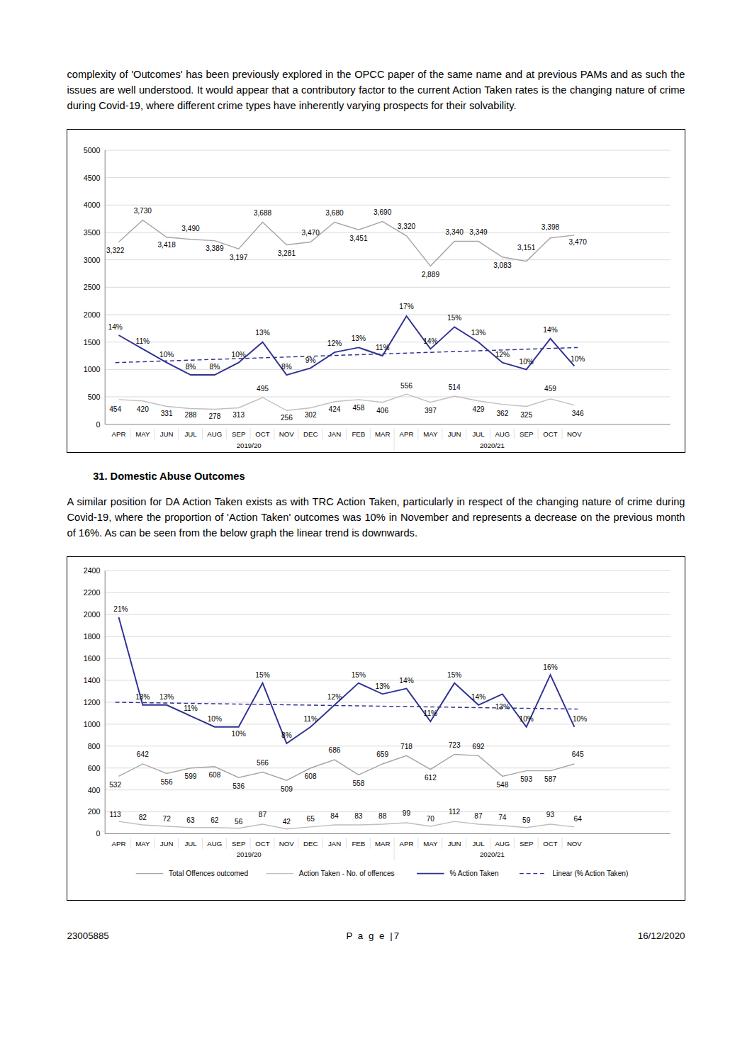complexity of 'Outcomes' has been previously explored in the OPCC paper of the same name and at previous PAMs and as such the issues are well understood. It would appear that a contributory factor to the current Action Taken rates is the changing nature of crime during Covid-19, where different crime types have inherently varying prospects for their solvability.
5000 4500 4000 3500 3000 2500 2000 1500 1000 500 0 3,322 3,730 3,418 3,490 3,389 3,197 3,688 3,281 3,470 3,680 3,451 3,690 3,320 2,889 3,340 3,349 3,083 3,151 3,398 3,470 454 420 331 288 278 313 495 256 302 424 458 406 556 397 514 429 362 325 459 346 14% 11% 10% 8% 8% 10% 13% 8% 9% 12% 13% 11% 17% 14% 15% 13% 12% 10% 14% 10% APR MAY JUN JUL AUG SEP OCT NOV DEC JAN FEB MAR APR MAY JUN JUL AUG SEP OCT NOV 2019/20 2020/21 Total Offences outcomed Action Taken - No. of offences % Action Taken Linear (% Action Taken)
31. Domestic Abuse Outcomes
A similar position for DA Action Taken exists as with TRC Action Taken, particularly in respect of the changing nature of crime during Covid-19, where the proportion of 'Action Taken' outcomes was 10% in November and represents a decrease on the previous month of 16%. As can be seen from the below graph the linear trend is downwards.
2400 2200 2000 1800 1600 1400 1200 1000 800 600 400 200 0 532 642 556 599 608 536 566 509 608 686 558 659 718 612 723 692 548 593 587 645 113 82 72 63 62 56 87 42 65 84 83 88 99 70 112 87 74 59 93 64 21% 13% 13% 11% 10% 10% 15% 8% 11% 12% 15% 13% 14% 11% 15% 14% 13% 10% 16% 10% APR MAY JUN JUL AUG SEP OCT NOV DEC JAN FEB MAR APR MAY JUN JUL AUG SEP OCT NOV 2019/20 2020/21 Total Offences outcomed Action Taken - No. of offences % Action Taken Linear (% Action Taken)
23005885 P a g e |7 16/12/2020